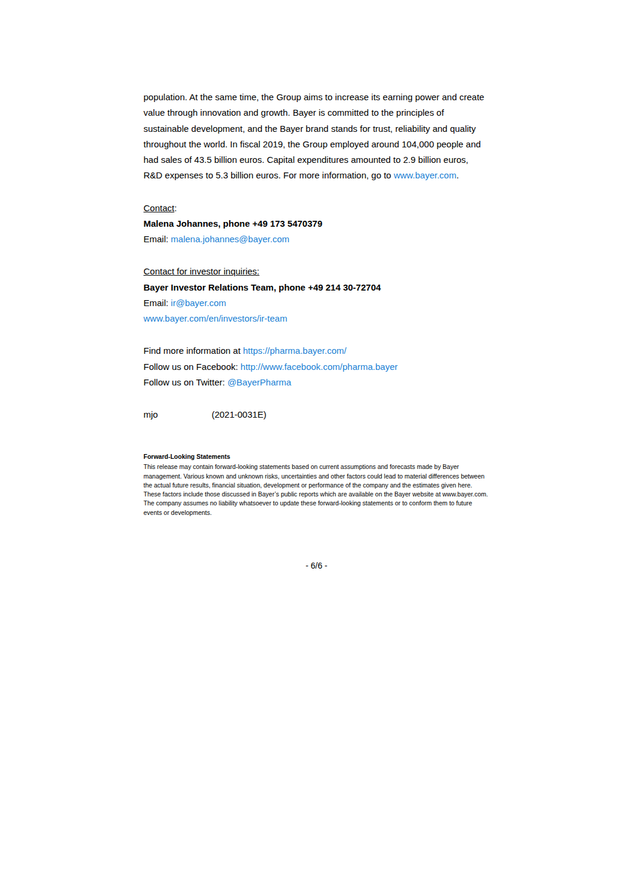population. At the same time, the Group aims to increase its earning power and create value through innovation and growth. Bayer is committed to the principles of sustainable development, and the Bayer brand stands for trust, reliability and quality throughout the world. In fiscal 2019, the Group employed around 104,000 people and had sales of 43.5 billion euros. Capital expenditures amounted to 2.9 billion euros, R&D expenses to 5.3 billion euros. For more information, go to www.bayer.com.
Contact:
Malena Johannes, phone +49 173 5470379
Email: malena.johannes@bayer.com
Contact for investor inquiries:
Bayer Investor Relations Team, phone +49 214 30-72704
Email: ir@bayer.com
www.bayer.com/en/investors/ir-team
Find more information at https://pharma.bayer.com/
Follow us on Facebook: http://www.facebook.com/pharma.bayer
Follow us on Twitter: @BayerPharma
mjo (2021-0031E)
Forward-Looking Statements This release may contain forward-looking statements based on current assumptions and forecasts made by Bayer management. Various known and unknown risks, uncertainties and other factors could lead to material differences between the actual future results, financial situation, development or performance of the company and the estimates given here. These factors include those discussed in Bayer’s public reports which are available on the Bayer website at www.bayer.com. The company assumes no liability whatsoever to update these forward-looking statements or to conform them to future events or developments.
- 6/6 -